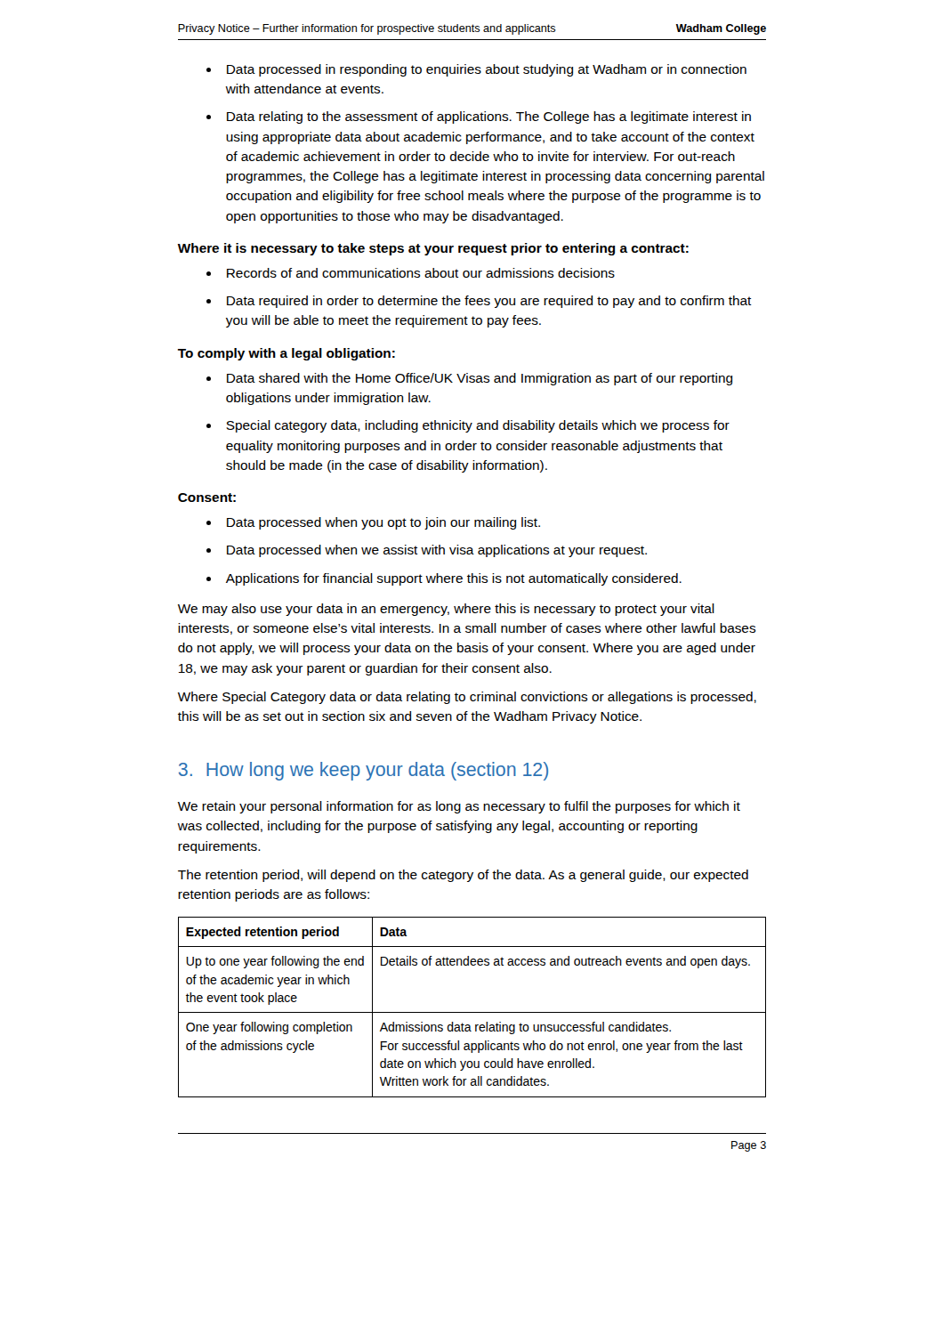Privacy Notice – Further information for prospective students and applicants
Wadham College
Data processed in responding to enquiries about studying at Wadham or in connection with attendance at events.
Data relating to the assessment of applications. The College has a legitimate interest in using appropriate data about academic performance, and to take account of the context of academic achievement in order to decide who to invite for interview. For out-reach programmes, the College has a legitimate interest in processing data concerning parental occupation and eligibility for free school meals where the purpose of the programme is to open opportunities to those who may be disadvantaged.
Where it is necessary to take steps at your request prior to entering a contract:
Records of and communications about our admissions decisions
Data required in order to determine the fees you are required to pay and to confirm that you will be able to meet the requirement to pay fees.
To comply with a legal obligation:
Data shared with the Home Office/UK Visas and Immigration as part of our reporting obligations under immigration law.
Special category data, including ethnicity and disability details which we process for equality monitoring purposes and in order to consider reasonable adjustments that should be made (in the case of disability information).
Consent:
Data processed when you opt to join our mailing list.
Data processed when we assist with visa applications at your request.
Applications for financial support where this is not automatically considered.
We may also use your data in an emergency, where this is necessary to protect your vital interests, or someone else’s vital interests. In a small number of cases where other lawful bases do not apply, we will process your data on the basis of your consent. Where you are aged under 18, we may ask your parent or guardian for their consent also.
Where Special Category data or data relating to criminal convictions or allegations is processed, this will be as set out in section six and seven of the Wadham Privacy Notice.
3. How long we keep your data (section 12)
We retain your personal information for as long as necessary to fulfil the purposes for which it was collected, including for the purpose of satisfying any legal, accounting or reporting requirements.
The retention period, will depend on the category of the data. As a general guide, our expected retention periods are as follows:
| Expected retention period | Data |
| --- | --- |
| Up to one year following the end of the academic year in which the event took place | Details of attendees at access and outreach events and open days. |
| One year following completion of the admissions cycle | Admissions data relating to unsuccessful candidates. For successful applicants who do not enrol, one year from the last date on which you could have enrolled. Written work for all candidates. |
Page 3